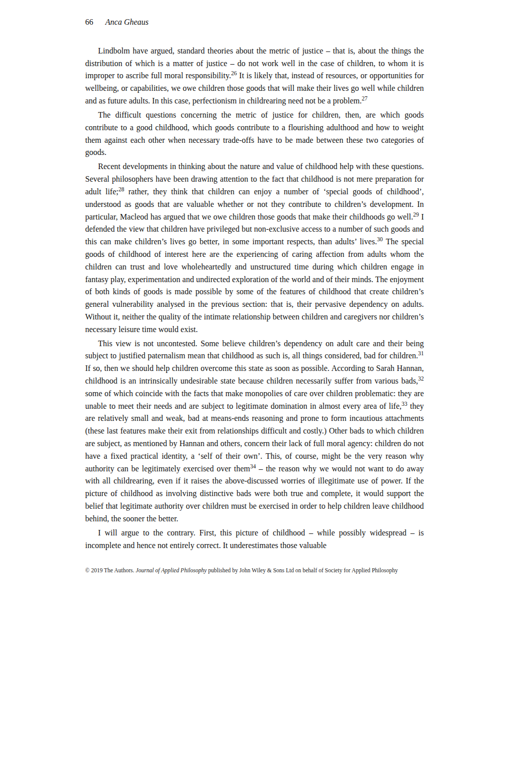66 Anca Gheaus
Lindbolm have argued, standard theories about the metric of justice – that is, about the things the distribution of which is a matter of justice – do not work well in the case of children, to whom it is improper to ascribe full moral responsibility.26 It is likely that, instead of resources, or opportunities for wellbeing, or capabilities, we owe children those goods that will make their lives go well while children and as future adults. In this case, perfectionism in childrearing need not be a problem.27
The difficult questions concerning the metric of justice for children, then, are which goods contribute to a good childhood, which goods contribute to a flourishing adulthood and how to weight them against each other when necessary trade-offs have to be made between these two categories of goods.
Recent developments in thinking about the nature and value of childhood help with these questions. Several philosophers have been drawing attention to the fact that childhood is not mere preparation for adult life;28 rather, they think that children can enjoy a number of ‘special goods of childhood’, understood as goods that are valuable whether or not they contribute to children’s development. In particular, Macleod has argued that we owe children those goods that make their childhoods go well.29 I defended the view that children have privileged but non-exclusive access to a number of such goods and this can make children’s lives go better, in some important respects, than adults’ lives.30 The special goods of childhood of interest here are the experiencing of caring affection from adults whom the children can trust and love wholeheartedly and unstructured time during which children engage in fantasy play, experimentation and undirected exploration of the world and of their minds. The enjoyment of both kinds of goods is made possible by some of the features of childhood that create children’s general vulnerability analysed in the previous section: that is, their pervasive dependency on adults. Without it, neither the quality of the intimate relationship between children and caregivers nor children’s necessary leisure time would exist.
This view is not uncontested. Some believe children’s dependency on adult care and their being subject to justified paternalism mean that childhood as such is, all things considered, bad for children.31 If so, then we should help children overcome this state as soon as possible. According to Sarah Hannan, childhood is an intrinsically undesirable state because children necessarily suffer from various bads,32 some of which coincide with the facts that make monopolies of care over children problematic: they are unable to meet their needs and are subject to legitimate domination in almost every area of life,33 they are relatively small and weak, bad at means-ends reasoning and prone to form incautious attachments (these last features make their exit from relationships difficult and costly.) Other bads to which children are subject, as mentioned by Hannan and others, concern their lack of full moral agency: children do not have a fixed practical identity, a ‘self of their own’. This, of course, might be the very reason why authority can be legitimately exercised over them34 – the reason why we would not want to do away with all childrearing, even if it raises the above-discussed worries of illegitimate use of power. If the picture of childhood as involving distinctive bads were both true and complete, it would support the belief that legitimate authority over children must be exercised in order to help children leave childhood behind, the sooner the better.
I will argue to the contrary. First, this picture of childhood – while possibly widespread – is incomplete and hence not entirely correct. It underestimates those valuable
© 2019 The Authors. Journal of Applied Philosophy published by John Wiley & Sons Ltd on behalf of Society for Applied Philosophy